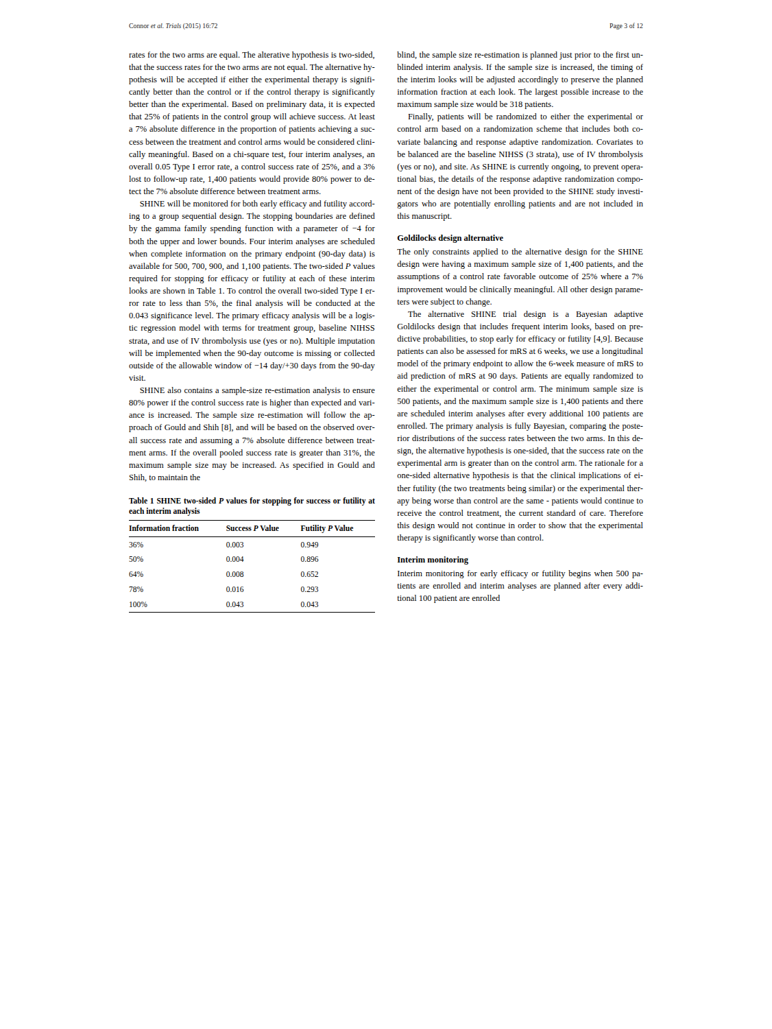Connor et al. Trials (2015) 16:72 Page 3 of 12
rates for the two arms are equal. The alterative hypothesis is two-sided, that the success rates for the two arms are not equal. The alternative hypothesis will be accepted if either the experimental therapy is significantly better than the control or if the control therapy is significantly better than the experimental. Based on preliminary data, it is expected that 25% of patients in the control group will achieve success. At least a 7% absolute difference in the proportion of patients achieving a success between the treatment and control arms would be considered clinically meaningful. Based on a chi-square test, four interim analyses, an overall 0.05 Type I error rate, a control success rate of 25%, and a 3% lost to follow-up rate, 1,400 patients would provide 80% power to detect the 7% absolute difference between treatment arms.
SHINE will be monitored for both early efficacy and futility according to a group sequential design. The stopping boundaries are defined by the gamma family spending function with a parameter of −4 for both the upper and lower bounds. Four interim analyses are scheduled when complete information on the primary endpoint (90-day data) is available for 500, 700, 900, and 1,100 patients. The two-sided P values required for stopping for efficacy or futility at each of these interim looks are shown in Table 1. To control the overall two-sided Type I error rate to less than 5%, the final analysis will be conducted at the 0.043 significance level. The primary efficacy analysis will be a logistic regression model with terms for treatment group, baseline NIHSS strata, and use of IV thrombolysis use (yes or no). Multiple imputation will be implemented when the 90-day outcome is missing or collected outside of the allowable window of −14 day/+30 days from the 90-day visit.
SHINE also contains a sample-size re-estimation analysis to ensure 80% power if the control success rate is higher than expected and variance is increased. The sample size re-estimation will follow the approach of Gould and Shih [8], and will be based on the observed overall success rate and assuming a 7% absolute difference between treatment arms. If the overall pooled success rate is greater than 31%, the maximum sample size may be increased. As specified in Gould and Shih, to maintain the
Table 1 SHINE two-sided P values for stopping for success or futility at each interim analysis
| Information fraction | Success P Value | Futility P Value |
| --- | --- | --- |
| 36% | 0.003 | 0.949 |
| 50% | 0.004 | 0.896 |
| 64% | 0.008 | 0.652 |
| 78% | 0.016 | 0.293 |
| 100% | 0.043 | 0.043 |
blind, the sample size re-estimation is planned just prior to the first unblinded interim analysis. If the sample size is increased, the timing of the interim looks will be adjusted accordingly to preserve the planned information fraction at each look. The largest possible increase to the maximum sample size would be 318 patients.
Finally, patients will be randomized to either the experimental or control arm based on a randomization scheme that includes both covariate balancing and response adaptive randomization. Covariates to be balanced are the baseline NIHSS (3 strata), use of IV thrombolysis (yes or no), and site. As SHINE is currently ongoing, to prevent operational bias, the details of the response adaptive randomization component of the design have not been provided to the SHINE study investigators who are potentially enrolling patients and are not included in this manuscript.
Goldilocks design alternative
The only constraints applied to the alternative design for the SHINE design were having a maximum sample size of 1,400 patients, and the assumptions of a control rate favorable outcome of 25% where a 7% improvement would be clinically meaningful. All other design parameters were subject to change.
The alternative SHINE trial design is a Bayesian adaptive Goldilocks design that includes frequent interim looks, based on predictive probabilities, to stop early for efficacy or futility [4,9]. Because patients can also be assessed for mRS at 6 weeks, we use a longitudinal model of the primary endpoint to allow the 6-week measure of mRS to aid prediction of mRS at 90 days. Patients are equally randomized to either the experimental or control arm. The minimum sample size is 500 patients, and the maximum sample size is 1,400 patients and there are scheduled interim analyses after every additional 100 patients are enrolled. The primary analysis is fully Bayesian, comparing the posterior distributions of the success rates between the two arms. In this design, the alternative hypothesis is one-sided, that the success rate on the experimental arm is greater than on the control arm. The rationale for a one-sided alternative hypothesis is that the clinical implications of either futility (the two treatments being similar) or the experimental therapy being worse than control are the same - patients would continue to receive the control treatment, the current standard of care. Therefore this design would not continue in order to show that the experimental therapy is significantly worse than control.
Interim monitoring
Interim monitoring for early efficacy or futility begins when 500 patients are enrolled and interim analyses are planned after every additional 100 patient are enrolled